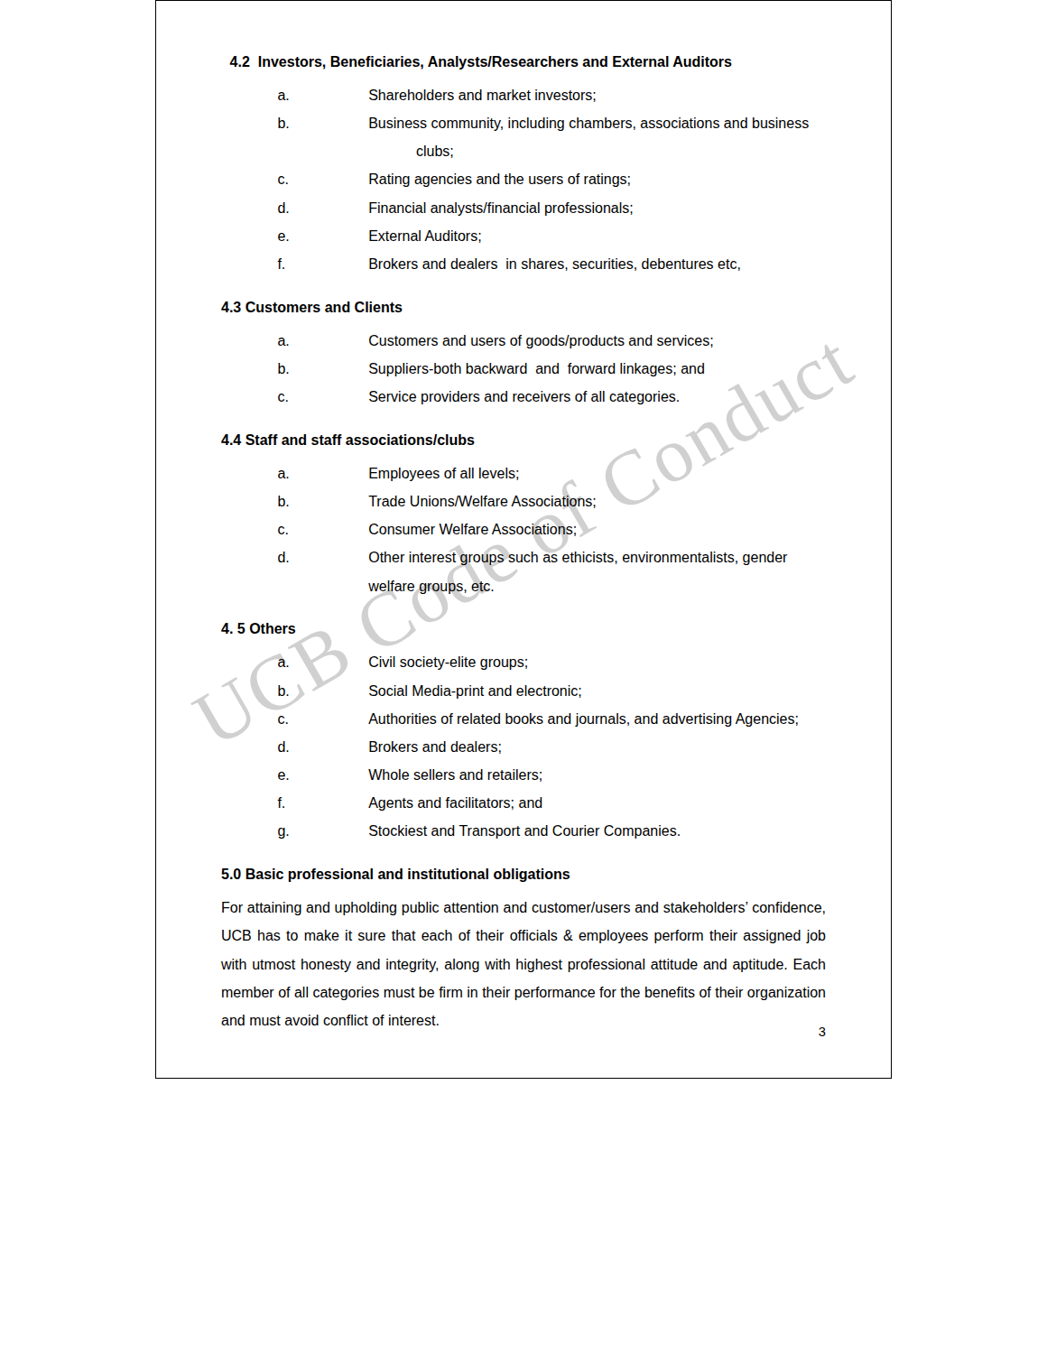UCB Code of Conduct
4.2 Investors, Beneficiaries, Analysts/Researchers and External Auditors
a. Shareholders and market investors;
b. Business community, including chambers, associations and business clubs;
c. Rating agencies and the users of ratings;
d. Financial analysts/financial professionals;
e. External Auditors;
f. Brokers and dealers in shares, securities, debentures etc,
4.3 Customers and Clients
a. Customers and users of goods/products and services;
b. Suppliers-both backward and forward linkages; and
c. Service providers and receivers of all categories.
4.4 Staff and staff associations/clubs
a. Employees of all levels;
b. Trade Unions/Welfare Associations;
c. Consumer Welfare Associations;
d. Other interest groups such as ethicists, environmentalists, gender welfare groups, etc.
4. 5 Others
a. Civil society-elite groups;
b. Social Media-print and electronic;
c. Authorities of related books and journals, and advertising Agencies;
d. Brokers and dealers;
e. Whole sellers and retailers;
f. Agents and facilitators; and
g. Stockiest and Transport and Courier Companies.
5.0 Basic professional and institutional obligations
For attaining and upholding public attention and customer/users and stakeholders’ confidence, UCB has to make it sure that each of their officials & employees perform their assigned job with utmost honesty and integrity, along with highest professional attitude and aptitude. Each member of all categories must be firm in their performance for the benefits of their organization and must avoid conflict of interest.
3